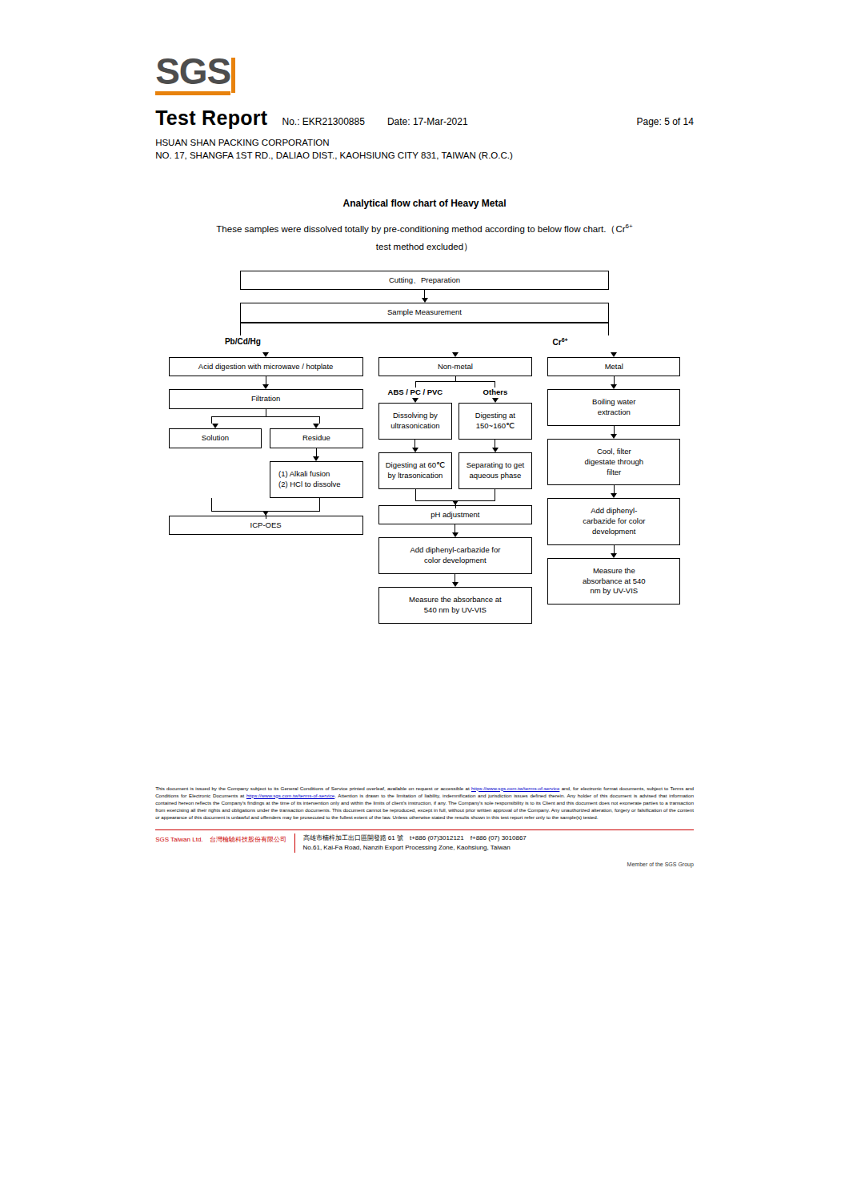SGS
Test Report
No.: EKR21300885 Date: 17-Mar-2021
Page: 5 of 14
HSUAN SHAN PACKING CORPORATION
NO. 17, SHANGFA 1ST RD., DALIAO DIST., KAOHSIUNG CITY 831, TAIWAN (R.O.C.)
Analytical flow chart of Heavy Metal
These samples were dissolved totally by pre-conditioning method according to below flow chart.（Cr6+
test method excluded）
Cutting、Preparation
Sample Measurement
Pb/Cd/Hg Cr6+
Acid digestion with microwave / hotplate
Filtration
Solution
Residue
(1) Alkali fusion
(2) HCl to dissolve
ICP-OES
Non-metal
ABS / PC / PVC
Dissolving by
ultrasonication
Digesting at 60℃
by ltrasonication
Others
Digesting at
150~160℃
Separating to get
aqueous phase
pH adjustment
Add diphenyl-carbazide for
color development
Measure the absorbance at
540 nm by UV-VIS
Metal
Boiling water
extraction
Cool, filter
digestate through
filter
Add diphenyl-
carbazide for color
development
Measure the
absorbance at 540
nm by UV-VIS
This document is issued by the Company subject to its General Conditions of Service printed overleaf, available on request or accessible at https://www.sgs.com.tw/terms-of-service and, for electronic format documents, subject to Terms and Conditions for Electronic Documents at https://www.sgs.com.tw/terms-of-service. Attention is drawn to the limitation of liability, indemnification and jurisdiction issues defined therein. Any holder of this document is advised that information contained hereon reflects the Company's findings at the time of its intervention only and within the limits of client's instruction, if any. The Company's sole responsibility is to its Client and this document does not exonerate parties to a transaction from exercising all their rights and obligations under the transaction documents. This document cannot be reproduced, except in full, without prior written approval of the Company. Any unauthorized alteration, forgery or falsification of the content or appearance of this document is unlawful and offenders may be prosecuted to the fullest extent of the law. Unless otherwise stated the results shown in this test report refer only to the sample(s) tested.
SGS Taiwan Ltd.　台灣檢驗科技股份有限公司
高雄市楠梓加工出口區開發路 61 號　t+886 (07)3012121　f+886 (07) 3010867
No.61, Kai-Fa Road, Nanzih Export Processing Zone, Kaohsiung, Taiwan
Member of the SGS Group